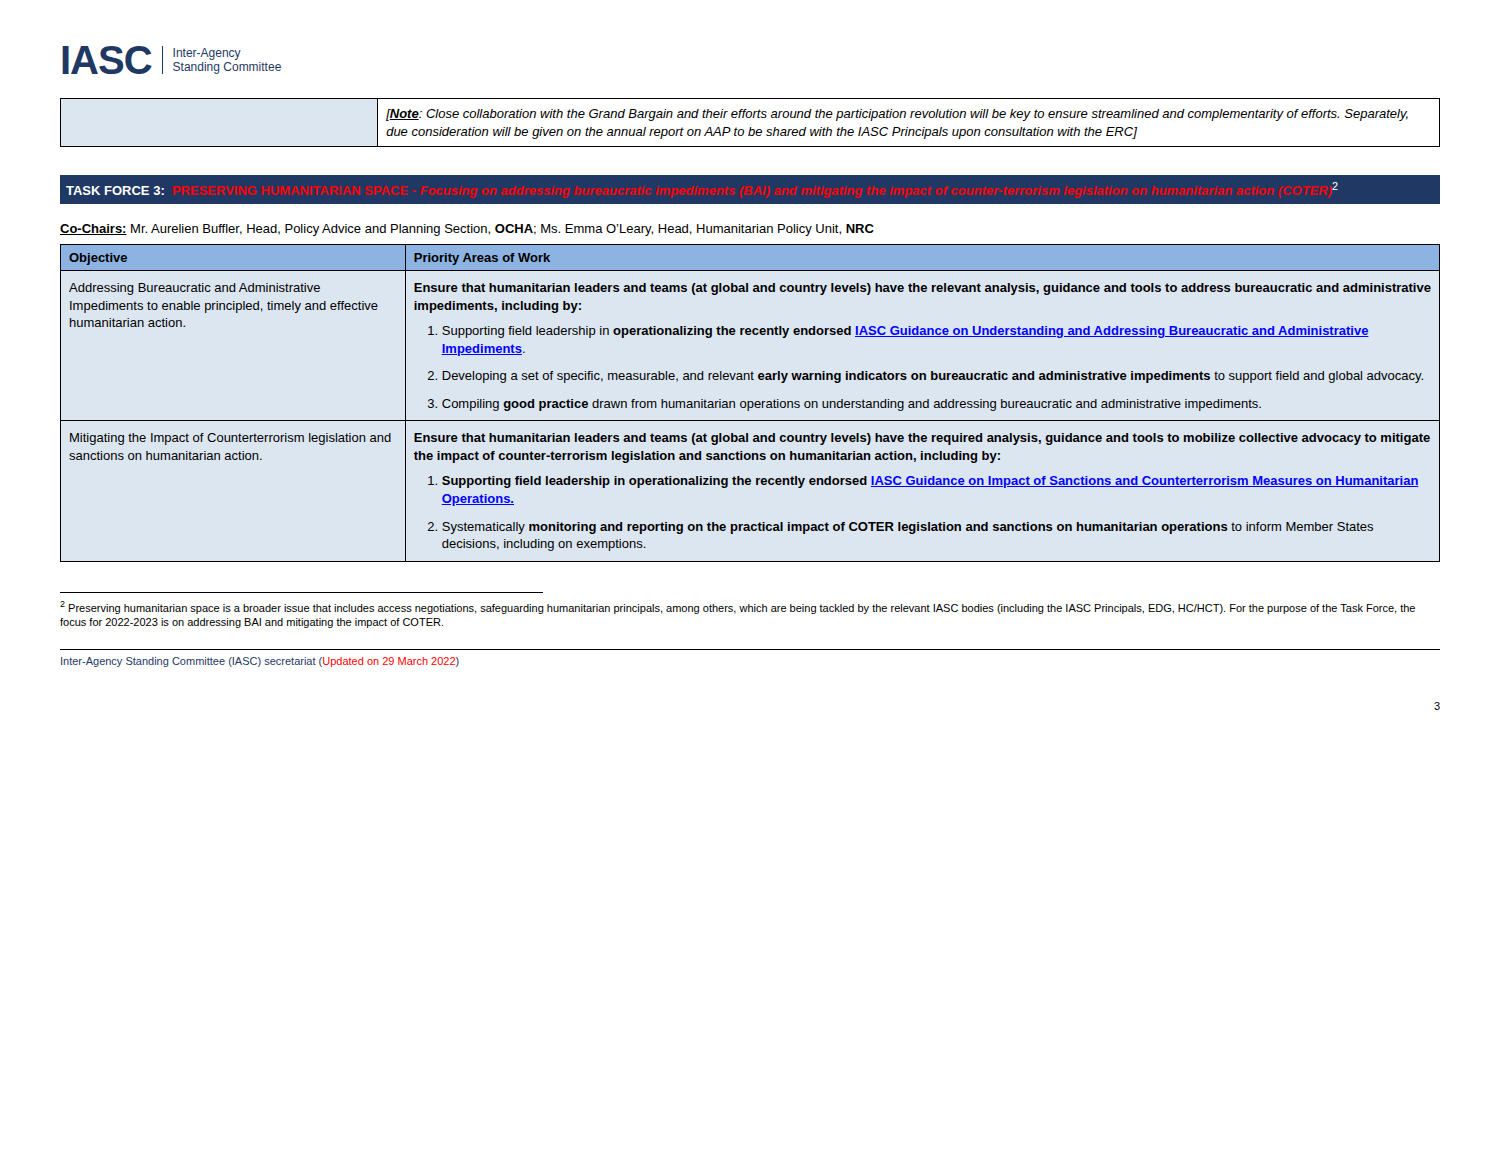IASC
Inter-Agency
Standing Committee
| | [ Note : Close collaboration with the Grand Bargain and their efforts around the participation revolution will be key to ensure streamlined and complementarity of efforts. Separately, due consideration will be given on the annual report on AAP to be shared with the IASC Principals upon consultation with the ERC] |
TASK FORCE 3: PRESERVING HUMANITARIAN SPACE - Focusing on addressing bureaucratic impediments (BAI) and mitigating the impact of counter-terrorism legislation on humanitarian action (COTER)2
Co-Chairs: Mr. Aurelien Buffler, Head, Policy Advice and Planning Section, OCHA; Ms. Emma O’Leary, Head, Humanitarian Policy Unit, NRC
| Objective | Priority Areas of Work |
| --- | --- |
| Addressing Bureaucratic and Administrative Impediments to enable principled, timely and effective humanitarian action. | Ensure that humanitarian leaders and teams (at global and country levels) have the relevant analysis, guidance and tools to address bureaucratic and administrative impediments, including by: Supporting field leadership in operationalizing the recently endorsed IASC Guidance on Understanding and Addressing Bureaucratic and Administrative Impediments . Developing a set of specific, measurable, and relevant early warning indicators on bureaucratic and administrative impediments to support field and global advocacy. Compiling good practice drawn from humanitarian operations on understanding and addressing bureaucratic and administrative impediments. |
| Mitigating the Impact of Counterterrorism legislation and sanctions on humanitarian action. | Ensure that humanitarian leaders and teams (at global and country levels) have the required analysis, guidance and tools to mobilize collective advocacy to mitigate the impact of counter-terrorism legislation and sanctions on humanitarian action, including by: Supporting field leadership in operationalizing the recently endorsed IASC Guidance on Impact of Sanctions and Counterterrorism Measures on Humanitarian Operations. Systematically monitoring and reporting on the practical impact of COTER legislation and sanctions on humanitarian operations to inform Member States decisions, including on exemptions. |
2 Preserving humanitarian space is a broader issue that includes access negotiations, safeguarding humanitarian principals, among others, which are being tackled by the relevant IASC bodies (including the IASC Principals, EDG, HC/HCT). For the purpose of the Task Force, the focus for 2022-2023 is on addressing BAI and mitigating the impact of COTER.
Inter-Agency Standing Committee (IASC) secretariat (Updated on 29 March 2022)
3